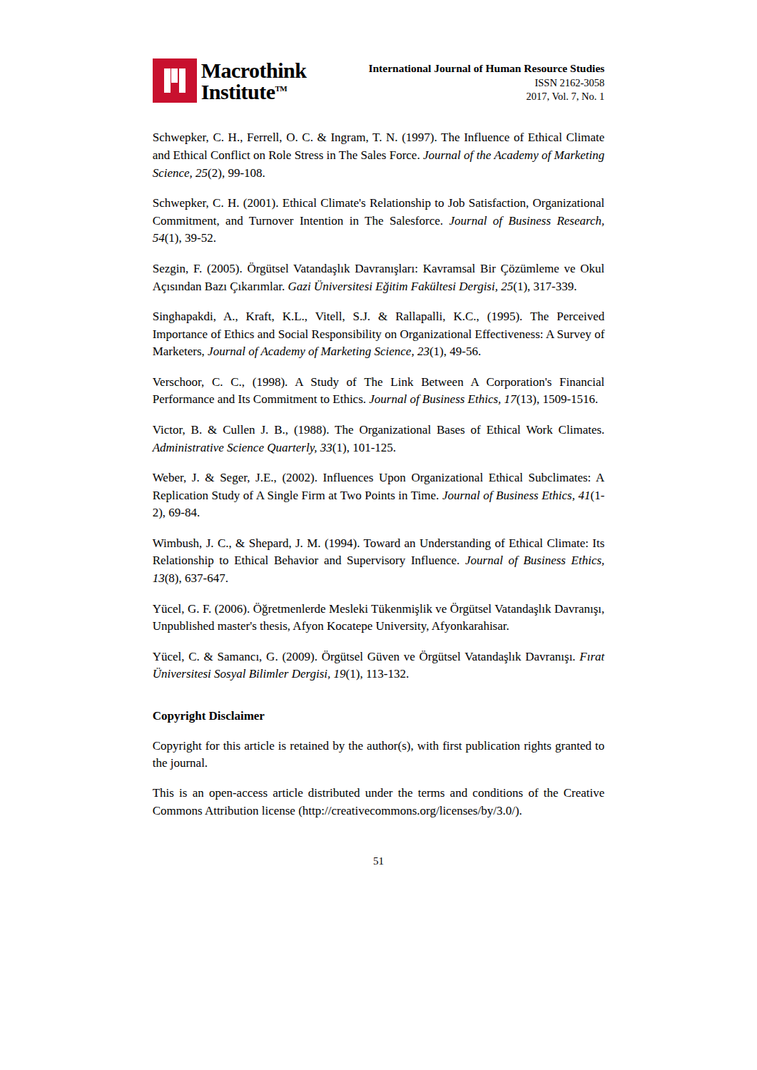Macrothink InstituteTM
International Journal of Human Resource Studies
ISSN 2162-3058
2017, Vol. 7, No. 1
Schwepker, C. H., Ferrell, O. C. & Ingram, T. N. (1997). The Influence of Ethical Climate and Ethical Conflict on Role Stress in The Sales Force. Journal of the Academy of Marketing Science, 25(2), 99-108.
Schwepker, C. H. (2001). Ethical Climate's Relationship to Job Satisfaction, Organizational Commitment, and Turnover Intention in The Salesforce. Journal of Business Research, 54(1), 39-52.
Sezgin, F. (2005). Örgütsel Vatandaşlık Davranışları: Kavramsal Bir Çözümleme ve Okul Açısından Bazı Çıkarımlar. Gazi Üniversitesi Eğitim Fakültesi Dergisi, 25(1), 317-339.
Singhapakdi, A., Kraft, K.L., Vitell, S.J. & Rallapalli, K.C., (1995). The Perceived Importance of Ethics and Social Responsibility on Organizational Effectiveness: A Survey of Marketers, Journal of Academy of Marketing Science, 23(1), 49-56.
Verschoor, C. C., (1998). A Study of The Link Between A Corporation's Financial Performance and Its Commitment to Ethics. Journal of Business Ethics, 17(13), 1509-1516.
Victor, B. & Cullen J. B., (1988). The Organizational Bases of Ethical Work Climates. Administrative Science Quarterly, 33(1), 101-125.
Weber, J. & Seger, J.E., (2002). Influences Upon Organizational Ethical Subclimates: A Replication Study of A Single Firm at Two Points in Time. Journal of Business Ethics, 41(1-2), 69-84.
Wimbush, J. C., & Shepard, J. M. (1994). Toward an Understanding of Ethical Climate: Its Relationship to Ethical Behavior and Supervisory Influence. Journal of Business Ethics, 13(8), 637-647.
Yücel, G. F. (2006). Öğretmenlerde Mesleki Tükenmişlik ve Örgütsel Vatandaşlık Davranışı, Unpublished master's thesis, Afyon Kocatepe University, Afyonkarahisar.
Yücel, C. & Samancı, G. (2009). Örgütsel Güven ve Örgütsel Vatandaşlık Davranışı. Fırat Üniversitesi Sosyal Bilimler Dergisi, 19(1), 113-132.
Copyright Disclaimer
Copyright for this article is retained by the author(s), with first publication rights granted to the journal.
This is an open-access article distributed under the terms and conditions of the Creative Commons Attribution license (http://creativecommons.org/licenses/by/3.0/).
51